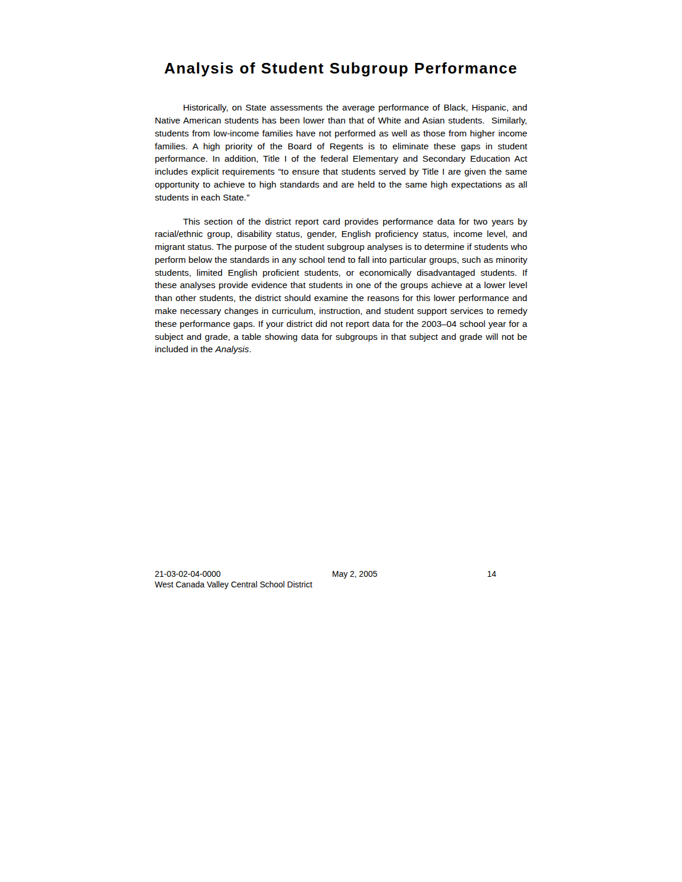Analysis of Student Subgroup Performance
Historically, on State assessments the average performance of Black, Hispanic, and Native American students has been lower than that of White and Asian students. Similarly, students from low-income families have not performed as well as those from higher income families. A high priority of the Board of Regents is to eliminate these gaps in student performance. In addition, Title I of the federal Elementary and Secondary Education Act includes explicit requirements “to ensure that students served by Title I are given the same opportunity to achieve to high standards and are held to the same high expectations as all students in each State.”
This section of the district report card provides performance data for two years by racial/ethnic group, disability status, gender, English proficiency status, income level, and migrant status. The purpose of the student subgroup analyses is to determine if students who perform below the standards in any school tend to fall into particular groups, such as minority students, limited English proficient students, or economically disadvantaged students. If these analyses provide evidence that students in one of the groups achieve at a lower level than other students, the district should examine the reasons for this lower performance and make necessary changes in curriculum, instruction, and student support services to remedy these performance gaps. If your district did not report data for the 2003–04 school year for a subject and grade, a table showing data for subgroups in that subject and grade will not be included in the Analysis.
21-03-02-04-0000
West Canada Valley Central School District
May 2, 2005
14